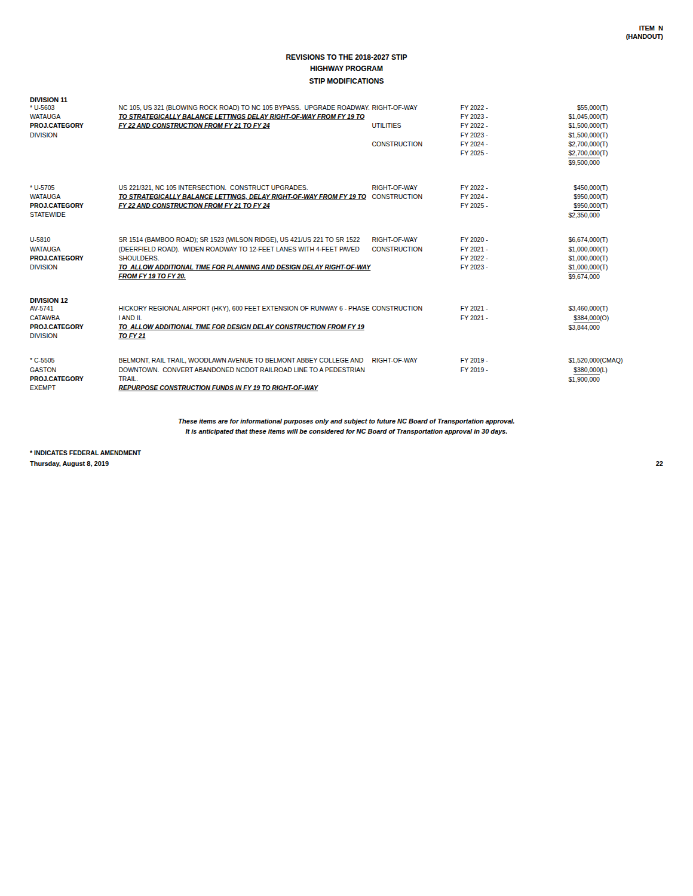ITEM N
(HANDOUT)
REVISIONS TO THE 2018-2027 STIP
HIGHWAY PROGRAM
STIP MODIFICATIONS
DIVISION 11
| * U-5603 WATAUGA PROJ.CATEGORY DIVISION | NC 105, US 321 (BLOWING ROCK ROAD) TO NC 105 BYPASS. UPGRADE ROADWAY. TO STRATEGICALLY BALANCE LETTINGS DELAY RIGHT-OF-WAY FROM FY 19 TO FY 22 AND CONSTRUCTION FROM FY 21 TO FY 24 | RIGHT-OF-WAY UTILITIES CONSTRUCTION | FY 2022 - FY 2023 - FY 2022 - FY 2023 - FY 2024 - FY 2025 - | $55,000 $1,045,000 $1,500,000 $1,500,000 $2,700,000 $2,700,000 $9,500,000 | (T) (T) (T) (T) (T) (T) |
| * U-5705 WATAUGA PROJ.CATEGORY STATEWIDE | US 221/321, NC 105 INTERSECTION. CONSTRUCT UPGRADES. TO STRATEGICALLY BALANCE LETTINGS, DELAY RIGHT-OF-WAY FROM FY 19 TO FY 22 AND CONSTRUCTION FROM FY 21 TO FY 24 | RIGHT-OF-WAY CONSTRUCTION | FY 2022 - FY 2024 - FY 2025 - | $450,000 $950,000 $950,000 $2,350,000 | (T) (T) (T) |
| U-5810 WATAUGA PROJ.CATEGORY DIVISION | SR 1514 (BAMBOO ROAD); SR 1523 (WILSON RIDGE), US 421/US 221 TO SR 1522 (DEERFIELD ROAD). WIDEN ROADWAY TO 12-FEET LANES WITH 4-FEET PAVED SHOULDERS. TO ALLOW ADDITIONAL TIME FOR PLANNING AND DESIGN DELAY RIGHT-OF-WAY FROM FY 19 TO FY 20. | RIGHT-OF-WAY CONSTRUCTION | FY 2020 - FY 2021 - FY 2022 - FY 2023 - | $6,674,000 $1,000,000 $1,000,000 $1,000,000 $9,674,000 | (T) (T) (T) (T) |
DIVISION 12
| AV-5741 CATAWBA PROJ.CATEGORY DIVISION | HICKORY REGIONAL AIRPORT (HKY), 600 FEET EXTENSION OF RUNWAY 6 - PHASE I AND II. TO ALLOW ADDITIONAL TIME FOR DESIGN DELAY CONSTRUCTION FROM FY 19 TO FY 21 | CONSTRUCTION | FY 2021 - FY 2021 - | $3,460,000 $384,000 $3,844,000 | (T) (O) |
| * C-5505 GASTON PROJ.CATEGORY EXEMPT | BELMONT, RAIL TRAIL, WOODLAWN AVENUE TO BELMONT ABBEY COLLEGE AND DOWNTOWN. CONVERT ABANDONED NCDOT RAILROAD LINE TO A PEDESTRIAN TRAIL. REPURPOSE CONSTRUCTION FUNDS IN FY 19 TO RIGHT-OF-WAY | RIGHT-OF-WAY | FY 2019 - FY 2019 - | $1,520,000 $380,000 $1,900,000 | (CMAQ) (L) |
These items are for informational purposes only and subject to future NC Board of Transportation approval.
It is anticipated that these items will be considered for NC Board of Transportation approval in 30 days.
* INDICATES FEDERAL AMENDMENT
Thursday, August 8, 2019 22